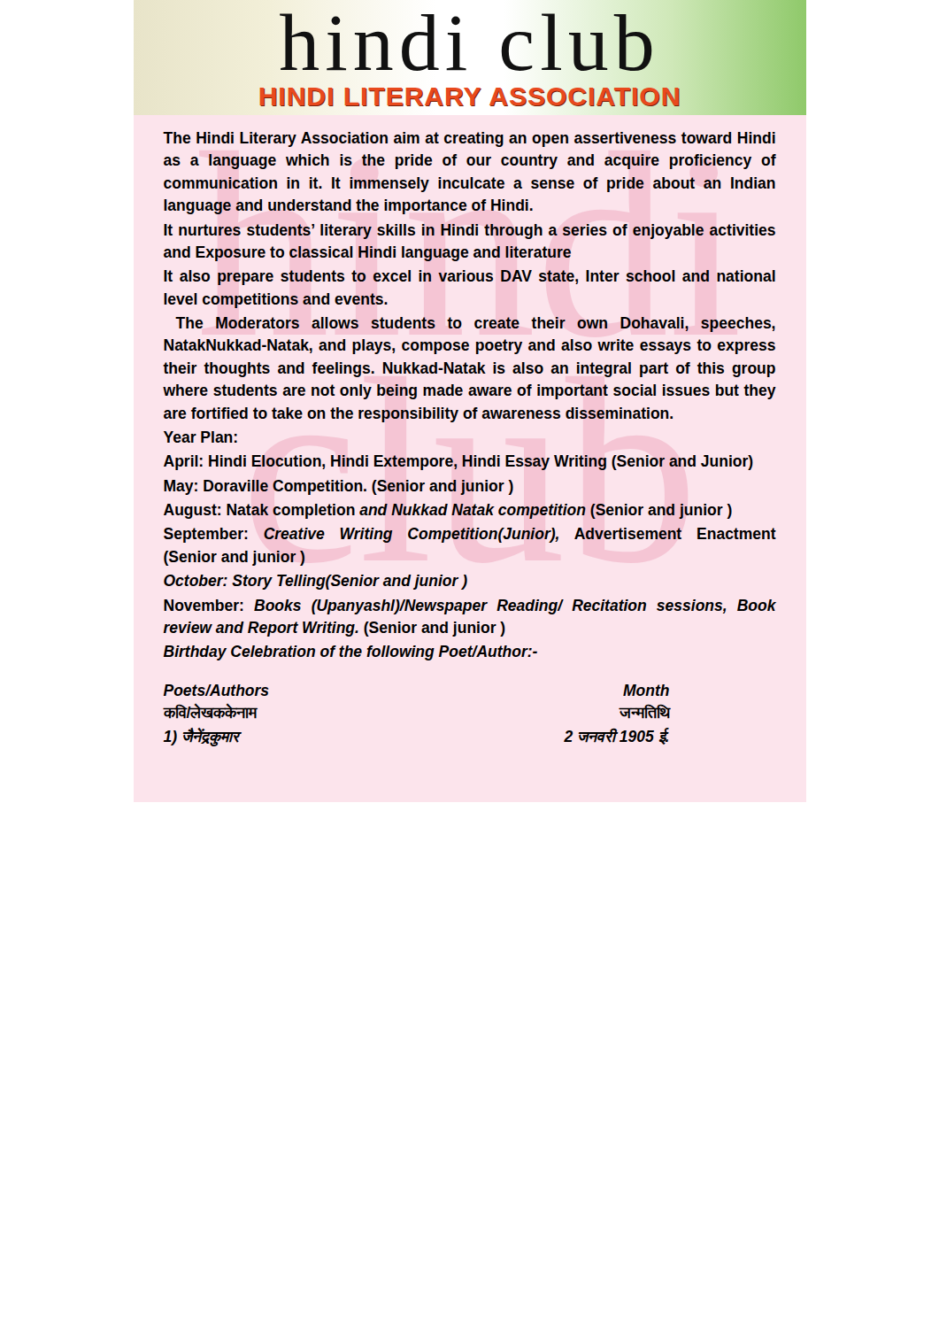hindi club
HINDI LITERARY ASSOCIATION
hindi
club
The Hindi Literary Association aim at creating an open assertiveness toward Hindi as a language which is the pride of our country and acquire proficiency of communication in it. It immensely inculcate a sense of pride about an Indian language and understand the importance of Hindi.
It nurtures students’ literary skills in Hindi through a series of enjoyable activities and Exposure to classical Hindi language and literature
It also prepare students to excel in various DAV state, Inter school and national level competitions and events.
The Moderators allows students to create their own Dohavali, speeches, NatakNukkad-Natak, and plays, compose poetry and also write essays to express their thoughts and feelings. Nukkad-Natak is also an integral part of this group where students are not only being made aware of important social issues but they are fortified to take on the responsibility of awareness dissemination.
Year Plan:
April: Hindi Elocution, Hindi Extempore, Hindi Essay Writing (Senior and Junior)
May: Doraville Competition. (Senior and junior )
August: Natak completion and Nukkad Natak competition (Senior and junior )
September: Creative Writing Competition(Junior), Advertisement Enactment (Senior and junior )
October: Story Telling(Senior and junior )
November: Books (Upanyashl)/Newspaper Reading/ Recitation sessions, Book review and Report Writing. (Senior and junior )
Birthday Celebration of the following Poet/Author:-
Poets/Authors Month
कवि/लेखककेनाम जन्मतिथि
1) जैनेंद्रकुमार 2 जनवरी 1905 ई.